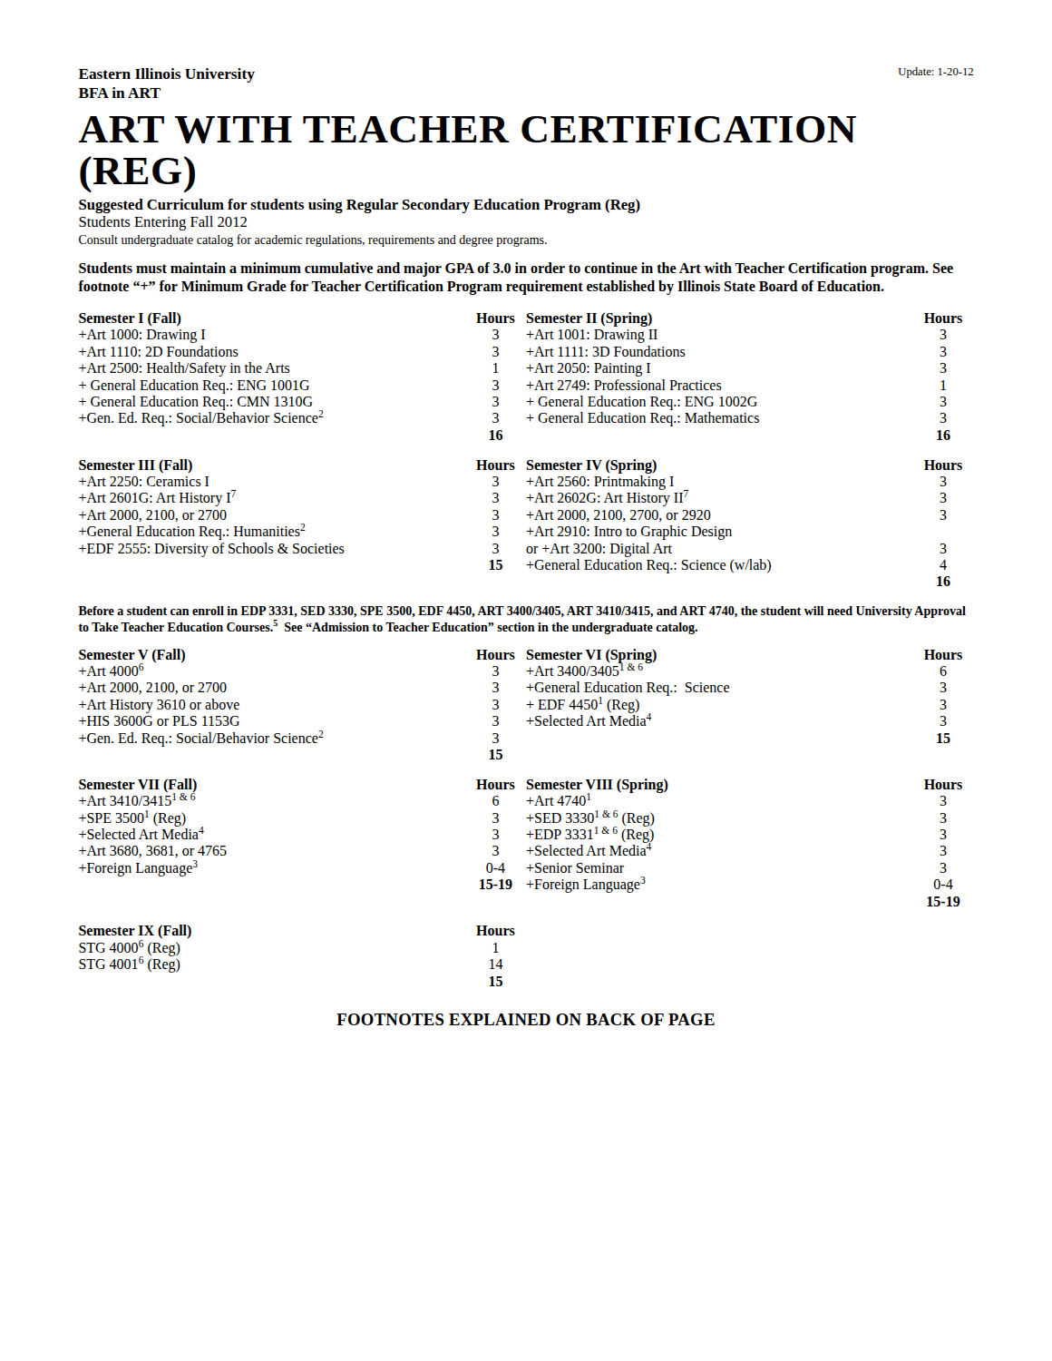Eastern Illinois University
BFA in ART
Update: 1-20-12
ART WITH TEACHER CERTIFICATION (REG)
Suggested Curriculum for students using Regular Secondary Education Program (Reg)
Students Entering Fall 2012
Consult undergraduate catalog for academic regulations, requirements and degree programs.
Students must maintain a minimum cumulative and major GPA of 3.0 in order to continue in the Art with Teacher Certification program. See footnote “+” for Minimum Grade for Teacher Certification Program requirement established by Illinois State Board of Education.
| / Semester I (Fall) / Hours / / --- / --- / / +Art 1000: Drawing I / 3 / / +Art 1110: 2D Foundations / 3 / / +Art 2500: Health/Safety in the Arts / 1 / / + General Education Req.: ENG 1001G / 3 / / + General Education Req.: CMN 1310G / 3 / / +Gen. Ed. Req.: Social/Behavior Science 2 / 3 / / / 16 / | / Semester II (Spring) / Hours / / --- / --- / / +Art 1001: Drawing II / 3 / / +Art 1111: 3D Foundations / 3 / / +Art 2050: Painting I / 3 / / +Art 2749: Professional Practices / 1 / / + General Education Req.: ENG 1002G / 3 / / + General Education Req.: Mathematics / 3 / / / 16 / |
| / Semester III (Fall) / Hours / / --- / --- / / +Art 2250: Ceramics I / 3 / / +Art 2601G: Art History I 7 / 3 / / +Art 2000, 2100, or 2700 / 3 / / +General Education Req.: Humanities 2 / 3 / / +EDF 2555: Diversity of Schools & Societies / 3 / / / 15 / | / Semester IV (Spring) / Hours / / --- / --- / / +Art 2560: Printmaking I / 3 / / +Art 2602G: Art History II 7 / 3 / / +Art 2000, 2100, 2700, or 2920 / 3 / / +Art 2910: Intro to Graphic Design / / / or +Art 3200: Digital Art / 3 / / +General Education Req.: Science (w/lab) / 4 / / / 16 / |
Before a student can enroll in EDP 3331, SED 3330, SPE 3500, EDF 4450, ART 3400/3405, ART 3410/3415, and ART 4740, the student will need University Approval to Take Teacher Education Courses.5 See “Admission to Teacher Education” section in the undergraduate catalog.
| / Semester V (Fall) / Hours / / --- / --- / / +Art 4000 6 / 3 / / +Art 2000, 2100, or 2700 / 3 / / +Art History 3610 or above / 3 / / +HIS 3600G or PLS 1153G / 3 / / +Gen. Ed. Req.: Social/Behavior Science 2 / 3 / / / 15 / | / Semester VI (Spring) / Hours / / --- / --- / / +Art 3400/3405 1 & 6 / 6 / / +General Education Req.: Science / 3 / / + EDF 4450 1 (Reg) / 3 / / +Selected Art Media 4 / 3 / / / 15 / |
| / Semester VII (Fall) / Hours / / --- / --- / / +Art 3410/3415 1 & 6 / 6 / / +SPE 3500 1 (Reg) / 3 / / +Selected Art Media 4 / 3 / / +Art 3680, 3681, or 4765 / 3 / / +Foreign Language 3 / 0-4 / / / 15-19 / | / Semester VIII (Spring) / Hours / / --- / --- / / +Art 4740 1 / 3 / / +SED 3330 1 & 6 (Reg) / 3 / / +EDP 3331 1 & 6 (Reg) / 3 / / +Selected Art Media 4 / 3 / / +Senior Seminar / 3 / / +Foreign Language 3 / 0-4 / / / 15-19 / |
| / Semester IX (Fall) / Hours / / --- / --- / / STG 4000 6 (Reg) / 1 / / STG 4001 6 (Reg) / 14 / / / 15 / | |
FOOTNOTES EXPLAINED ON BACK OF PAGE